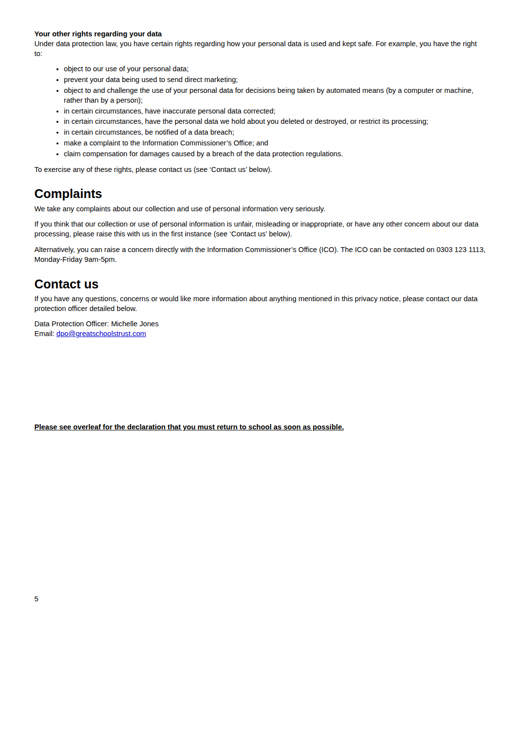Your other rights regarding your data
Under data protection law, you have certain rights regarding how your personal data is used and kept safe. For example, you have the right to:
object to our use of your personal data;
prevent your data being used to send direct marketing;
object to and challenge the use of your personal data for decisions being taken by automated means (by a computer or machine, rather than by a person);
in certain circumstances, have inaccurate personal data corrected;
in certain circumstances, have the personal data we hold about you deleted or destroyed, or restrict its processing;
in certain circumstances, be notified of a data breach;
make a complaint to the Information Commissioner’s Office; and
claim compensation for damages caused by a breach of the data protection regulations.
To exercise any of these rights, please contact us (see ‘Contact us’ below).
Complaints
We take any complaints about our collection and use of personal information very seriously.
If you think that our collection or use of personal information is unfair, misleading or inappropriate, or have any other concern about our data processing, please raise this with us in the first instance (see ‘Contact us’ below).
Alternatively, you can raise a concern directly with the Information Commissioner’s Office (ICO). The ICO can be contacted on 0303 123 1113, Monday-Friday 9am-5pm.
Contact us
If you have any questions, concerns or would like more information about anything mentioned in this privacy notice, please contact our data protection officer detailed below.
Data Protection Officer: Michelle Jones
Email: dpo@greatschoolstrust.com
Please see overleaf for the declaration that you must return to school as soon as possible.
5